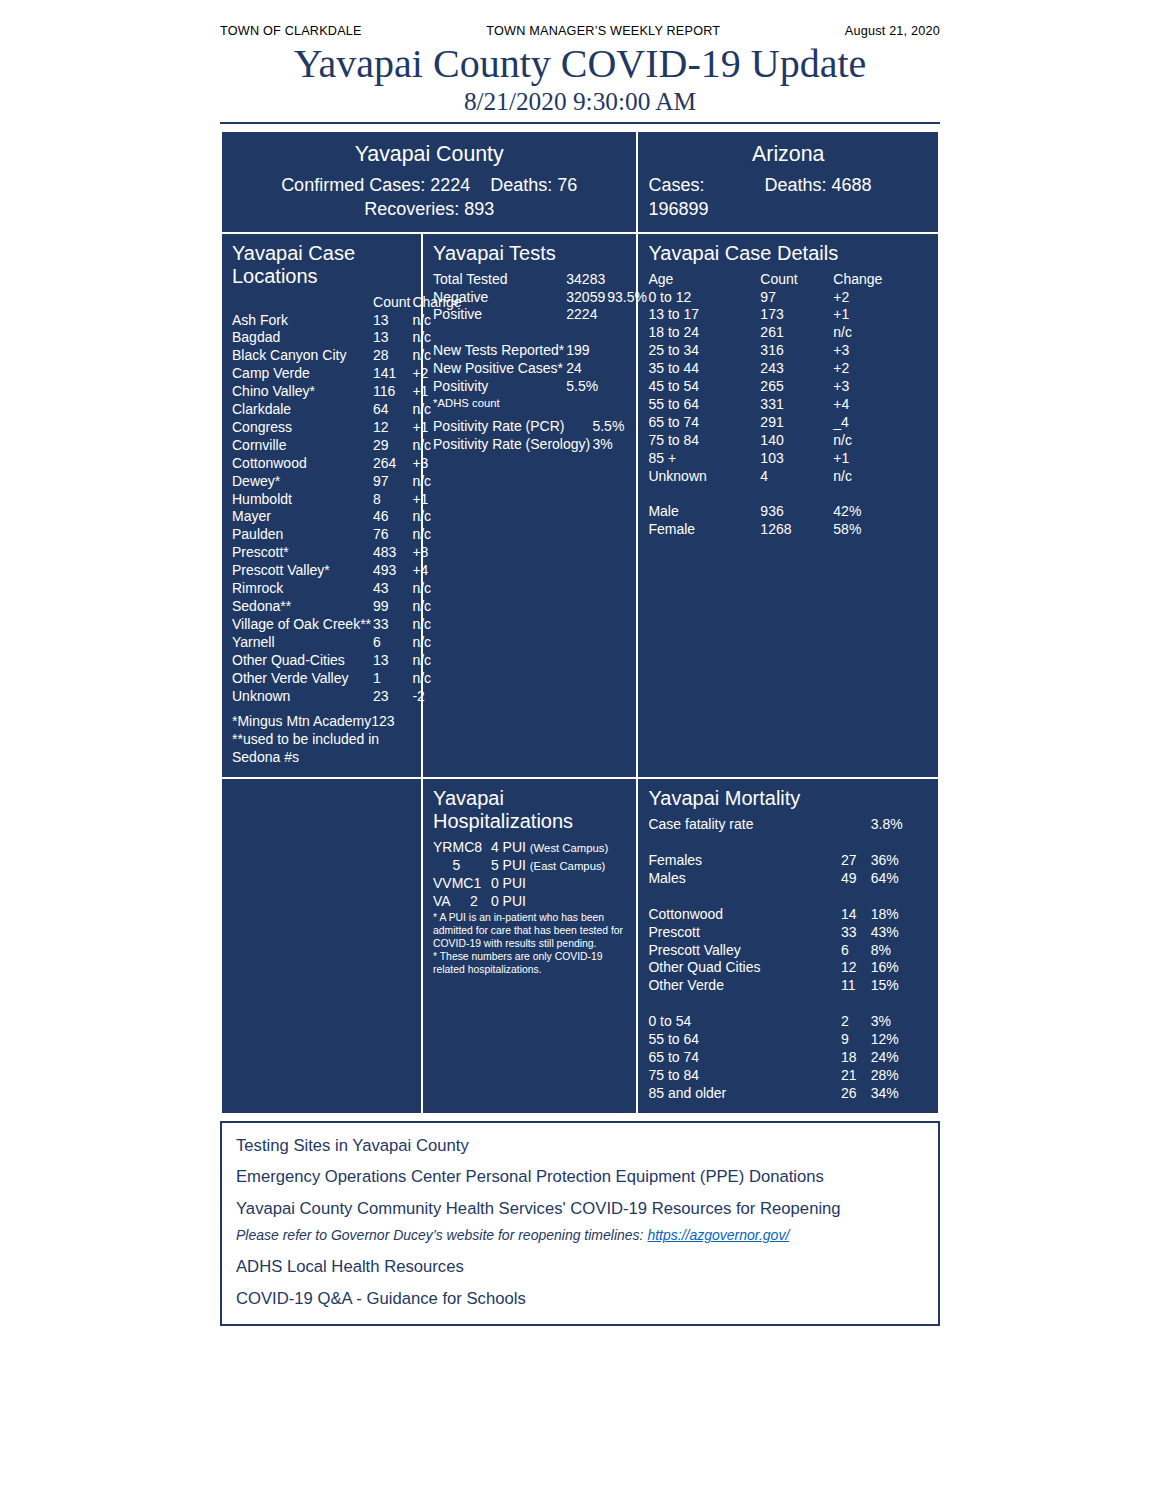TOWN OF CLARKDALE
TOWN MANAGER’S WEEKLY REPORT
August 21, 2020
Yavapai County COVID-19 Update
8/21/2020 9:30:00 AM
| Yavapai County Confirmed Cases: 2224 Deaths: 76 Recoveries: 893 | Arizona Cases: Deaths: 4688 196899 |
| Yavapai Case Locations / / Count / Change / / Ash Fork / 13 / n/c / / Bagdad / 13 / n/c / / Black Canyon City / 28 / n/c / / Camp Verde / 141 / +2 / / Chino Valley* / 116 / +1 / / Clarkdale / 64 / n/c / / Congress / 12 / +1 / / Cornville / 29 / n/c / / Cottonwood / 264 / +3 / / Dewey* / 97 / n/c / / Humboldt / 8 / +1 / / Mayer / 46 / n/c / / Paulden / 76 / n/c / / Prescott* / 483 / +8 / / Prescott Valley* / 493 / +4 / / Rimrock / 43 / n/c / / Sedona** / 99 / n/c / / Village of Oak Creek** / 33 / n/c / / Yarnell / 6 / n/c / / Other Quad-Cities / 13 / n/c / / Other Verde Valley / 1 / n/c / / Unknown / 23 / -2 / *Mingus Mtn Academy123 **used to be included in Sedona #s | Yavapai Tests / Total Tested / 34283 / / / Negative / 32059 / 93.5% / / Positive / 2224 / / / New Tests Reported* / 199 / / / New Positive Cases* / 24 / / / Positivity / 5.5% / / *ADHS count / Positivity Rate (PCR) / 5.5% / / Positivity Rate (Serology) / 3% / | Yavapai Case Details / Age / Count / Change / / 0 to 12 / 97 / +2 / / 13 to 17 / 173 / +1 / / 18 to 24 / 261 / n/c / / 25 to 34 / 316 / +3 / / 35 to 44 / 243 / +2 / / 45 to 54 / 265 / +3 / / 55 to 64 / 331 / +4 / / 65 to 74 / 291 / _4 / / 75 to 84 / 140 / n/c / / 85 + / 103 / +1 / / Unknown / 4 / n/c / / Male / 936 / 42% / / Female / 1268 / 58% / |
| | Yavapai Hospitalizations / YRMC8 / 4 PUI (West Campus) / / 5 / 5 PUI (East Campus) / / VVMC1 / 0 PUI / / VA 2 / 0 PUI / * A PUI is an in-patient who has been admitted for care that has been tested for COVID-19 with results still pending. * These numbers are only COVID-19 related hospitalizations. | Yavapai Mortality / Case fatality rate / / 3.8% / / Females / 27 / 36% / / Males / 49 / 64% / / Cottonwood / 14 / 18% / / Prescott / 33 / 43% / / Prescott Valley / 6 / 8% / / Other Quad Cities / 12 / 16% / / Other Verde / 11 / 15% / / 0 to 54 / 2 / 3% / / 55 to 64 / 9 / 12% / / 65 to 74 / 18 / 24% / / 75 to 84 / 21 / 28% / / 85 and older / 26 / 34% / |
Testing Sites in Yavapai County
Emergency Operations Center Personal Protection Equipment (PPE) Donations
Yavapai County Community Health Services' COVID-19 Resources for Reopening
Please refer to Governor Ducey’s website for reopening timelines: https://azgovernor.gov/
ADHS Local Health Resources
COVID-19 Q&A - Guidance for Schools